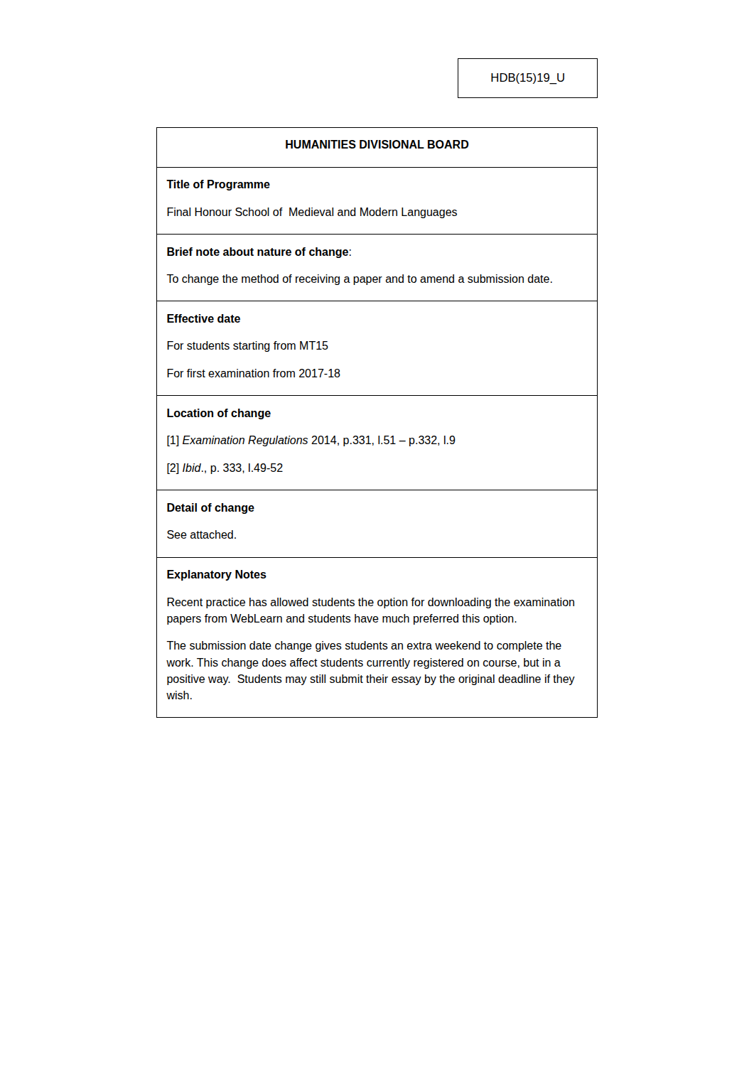HDB(15)19_U
| HUMANITIES DIVISIONAL BOARD |
| Title of Programme Final Honour School of Medieval and Modern Languages |
| Brief note about nature of change : To change the method of receiving a paper and to amend a submission date. |
| Effective date For students starting from MT15 For first examination from 2017-18 |
| Location of change [1] Examination Regulations 2014, p.331, l.51 – p.332, l.9 [2] Ibid ., p. 333, l.49-52 |
| Detail of change See attached. |
| Explanatory Notes Recent practice has allowed students the option for downloading the examination papers from WebLearn and students have much preferred this option. The submission date change gives students an extra weekend to complete the work. This change does affect students currently registered on course, but in a positive way. Students may still submit their essay by the original deadline if they wish. |